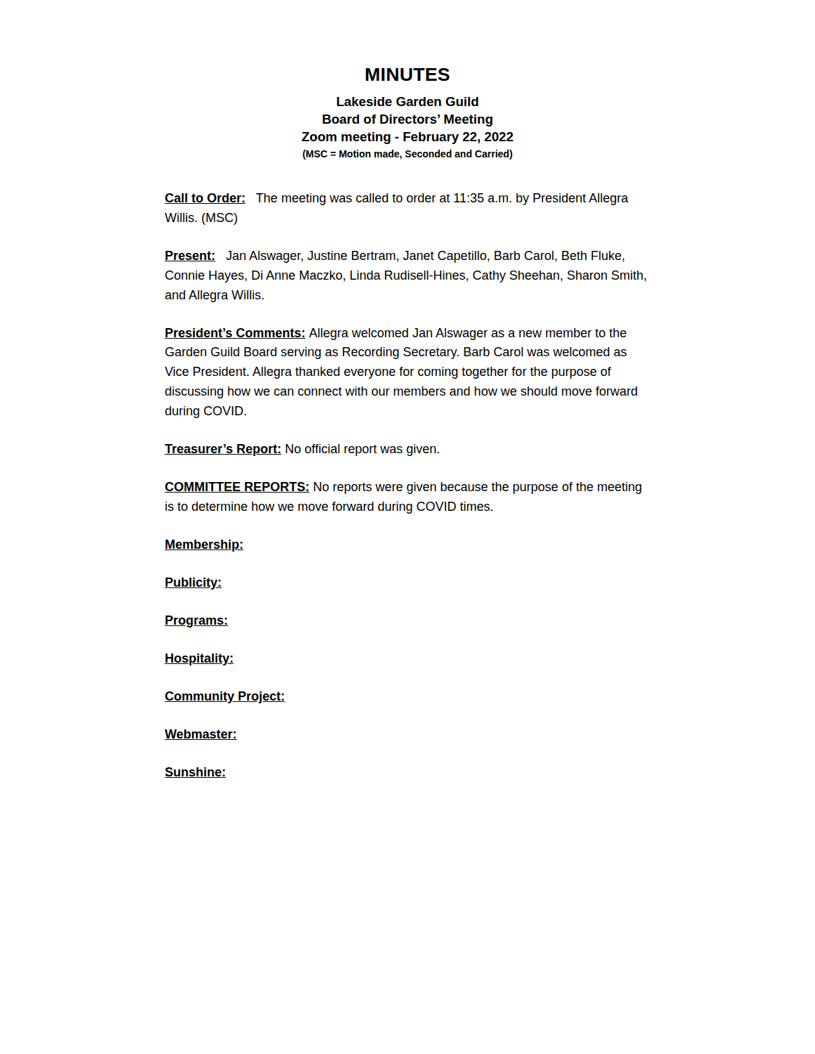MINUTES
Lakeside Garden Guild
Board of Directors’ Meeting
Zoom meeting - February 22, 2022
(MSC = Motion made, Seconded and Carried)
Call to Order:
The meeting was called to order at 11:35 a.m. by President Allegra Willis. (MSC)
Present:
Jan Alswager, Justine Bertram, Janet Capetillo, Barb Carol, Beth Fluke, Connie Hayes, Di Anne Maczko, Linda Rudisell-Hines, Cathy Sheehan, Sharon Smith, and Allegra Willis.
President’s Comments:
Allegra welcomed Jan Alswager as a new member to the Garden Guild Board serving as Recording Secretary. Barb Carol was welcomed as Vice President. Allegra thanked everyone for coming together for the purpose of discussing how we can connect with our members and how we should move forward during COVID.
Treasurer’s Report:
No official report was given.
COMMITTEE REPORTS:
No reports were given because the purpose of the meeting is to determine how we move forward during COVID times.
Membership:
Publicity:
Programs:
Hospitality:
Community Project:
Webmaster:
Sunshine: